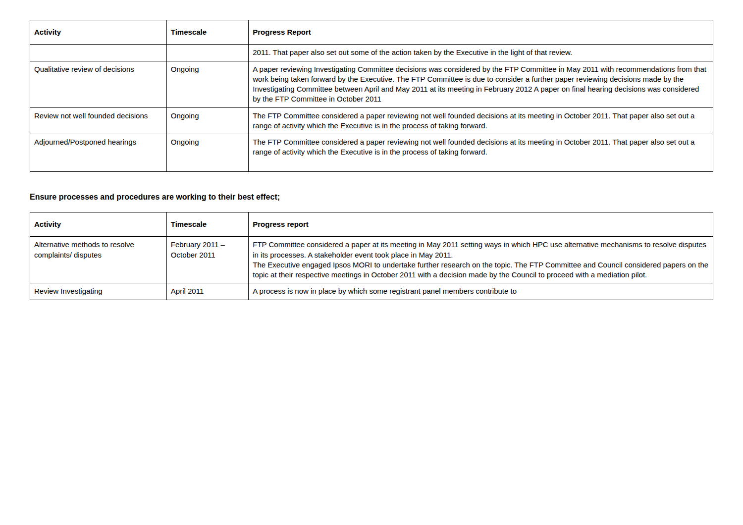| Activity | Timescale | Progress Report |
| --- | --- | --- |
| | | 2011. That paper also set out some of the action taken by the Executive in the light of that review. |
| Qualitative review of decisions | Ongoing | A paper reviewing Investigating Committee decisions was considered by the FTP Committee in May 2011 with recommendations from that work being taken forward by the Executive. The FTP Committee is due to consider a further paper reviewing decisions made by the Investigating Committee between April and May 2011 at its meeting in February 2012 A paper on final hearing decisions was considered by the FTP Committee in October 2011 |
| Review not well founded decisions | Ongoing | The FTP Committee considered a paper reviewing not well founded decisions at its meeting in October 2011. That paper also set out a range of activity which the Executive is in the process of taking forward. |
| Adjourned/Postponed hearings | Ongoing | The FTP Committee considered a paper reviewing not well founded decisions at its meeting in October 2011. That paper also set out a range of activity which the Executive is in the process of taking forward. |
Ensure processes and procedures are working to their best effect;
| Activity | Timescale | Progress report |
| --- | --- | --- |
| Alternative methods to resolve complaints/ disputes | February 2011 – October 2011 | FTP Committee considered a paper at its meeting in May 2011 setting ways in which HPC use alternative mechanisms to resolve disputes in its processes. A stakeholder event took place in May 2011. The Executive engaged Ipsos MORI to undertake further research on the topic. The FTP Committee and Council considered papers on the topic at their respective meetings in October 2011 with a decision made by the Council to proceed with a mediation pilot. |
| Review Investigating | April 2011 | A process is now in place by which some registrant panel members contribute to |